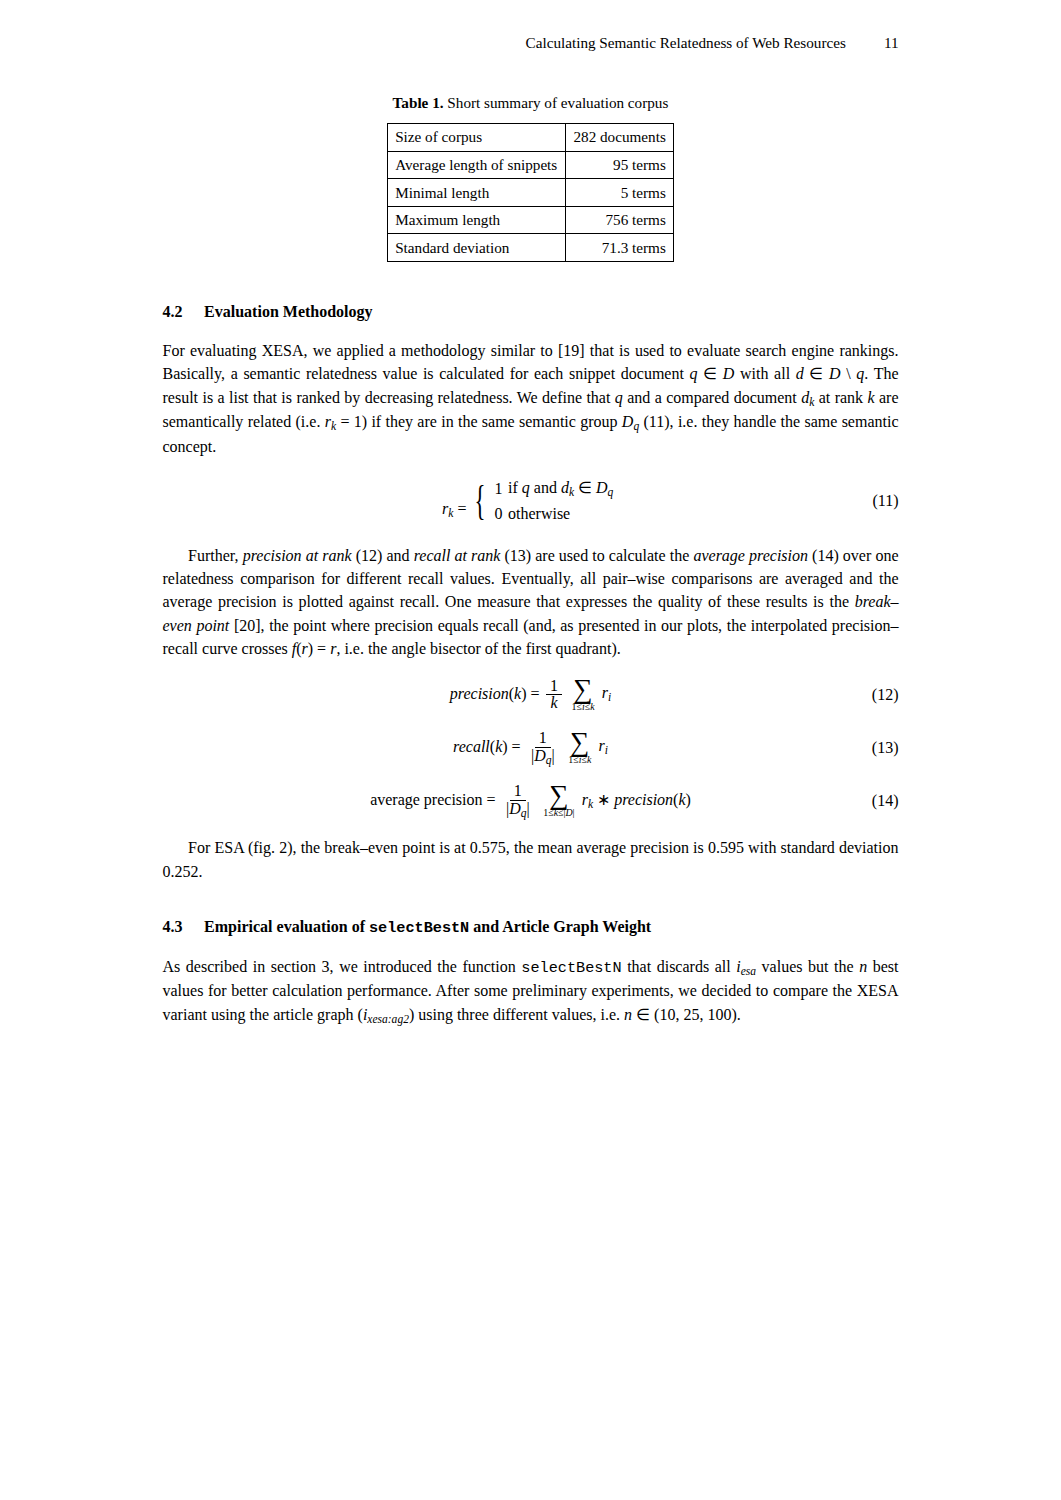Calculating Semantic Relatedness of Web Resources 11
Table 1. Short summary of evaluation corpus
| Size of corpus | 282 documents |
| Average length of snippets | 95 terms |
| Minimal length | 5 terms |
| Maximum length | 756 terms |
| Standard deviation | 71.3 terms |
4.2 Evaluation Methodology
For evaluating XESA, we applied a methodology similar to [19] that is used to evaluate search engine rankings. Basically, a semantic relatedness value is calculated for each snippet document q ∈ D with all d ∈ D \ q. The result is a list that is ranked by decreasing relatedness. We define that q and a compared document dk at rank k are semantically related (i.e. rk = 1) if they are in the same semantic group Dq (11), i.e. they handle the same semantic concept.
rk = {
| 1 | if q and d k ∈ D q |
| 0 | otherwise |
(11)
Further, precision at rank (12) and recall at rank (13) are used to calculate the average precision (14) over one relatedness comparison for different recall values. Eventually, all pair–wise comparisons are averaged and the average precision is plotted against recall. One measure that expresses the quality of these results is the break–even point [20], the point where precision equals recall (and, as presented in our plots, the interpolated precision–recall curve crosses f(r) = r, i.e. the angle bisector of the first quadrant).
precision(k) = 1 k ∑1≤i≤k ri (12)
recall(k) = 1|Dq| ∑1≤i≤k ri (13)
average precision = 1|Dq| ∑1≤k≤|D| rk ∗ precision(k) (14)
For ESA (fig. 2), the break–even point is at 0.575, the mean average precision is 0.595 with standard deviation 0.252.
4.3 Empirical evaluation of selectBestN and Article Graph Weight
As described in section 3, we introduced the function selectBestN that discards all iesa values but the n best values for better calculation performance. After some preliminary experiments, we decided to compare the XESA variant using the article graph (ixesa:ag2) using three different values, i.e. n ∈ (10, 25, 100).